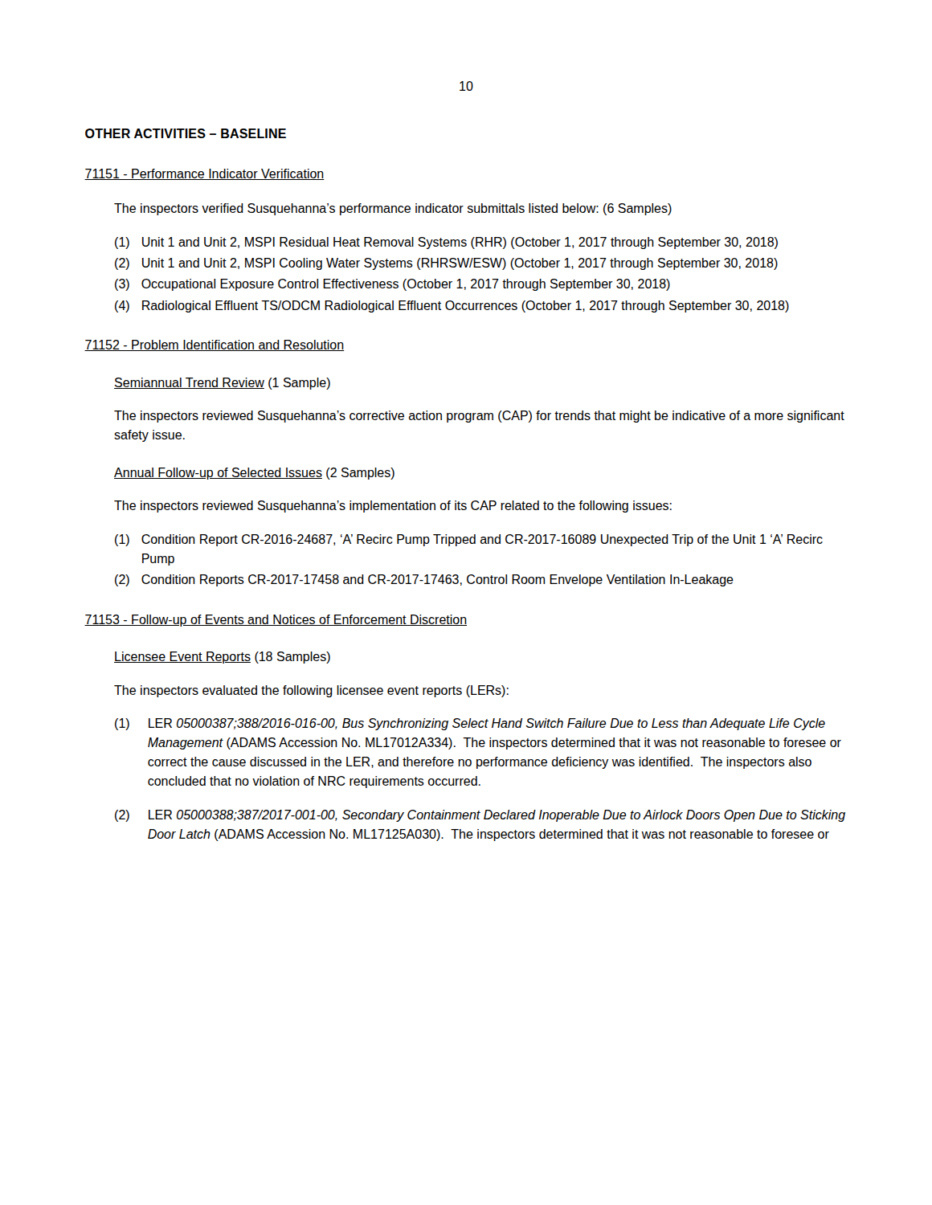10
OTHER ACTIVITIES – BASELINE
71151 - Performance Indicator Verification
The inspectors verified Susquehanna’s performance indicator submittals listed below: (6 Samples)
(1) Unit 1 and Unit 2, MSPI Residual Heat Removal Systems (RHR) (October 1, 2017 through September 30, 2018)
(2) Unit 1 and Unit 2, MSPI Cooling Water Systems (RHRSW/ESW) (October 1, 2017 through September 30, 2018)
(3) Occupational Exposure Control Effectiveness (October 1, 2017 through September 30, 2018)
(4) Radiological Effluent TS/ODCM Radiological Effluent Occurrences (October 1, 2017 through September 30, 2018)
71152 - Problem Identification and Resolution
Semiannual Trend Review (1 Sample)
The inspectors reviewed Susquehanna’s corrective action program (CAP) for trends that might be indicative of a more significant safety issue.
Annual Follow-up of Selected Issues (2 Samples)
The inspectors reviewed Susquehanna’s implementation of its CAP related to the following issues:
(1) Condition Report CR-2016-24687, ‘A’ Recirc Pump Tripped and CR-2017-16089 Unexpected Trip of the Unit 1 ‘A’ Recirc Pump
(2) Condition Reports CR-2017-17458 and CR-2017-17463, Control Room Envelope Ventilation In-Leakage
71153 - Follow-up of Events and Notices of Enforcement Discretion
Licensee Event Reports (18 Samples)
The inspectors evaluated the following licensee event reports (LERs):
(1) LER 05000387;388/2016-016-00, Bus Synchronizing Select Hand Switch Failure Due to Less than Adequate Life Cycle Management (ADAMS Accession No. ML17012A334). The inspectors determined that it was not reasonable to foresee or correct the cause discussed in the LER, and therefore no performance deficiency was identified. The inspectors also concluded that no violation of NRC requirements occurred.
(2) LER 05000388;387/2017-001-00, Secondary Containment Declared Inoperable Due to Airlock Doors Open Due to Sticking Door Latch (ADAMS Accession No. ML17125A030). The inspectors determined that it was not reasonable to foresee or